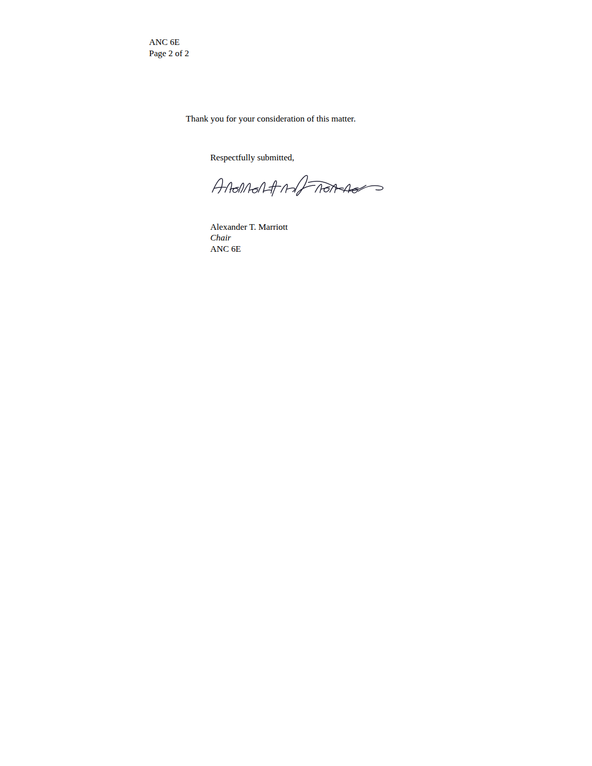ANC 6E
Page 2 of 2
Thank you for your consideration of this matter.
Respectfully submitted,
Alexander T. Marriott
Chair
ANC 6E